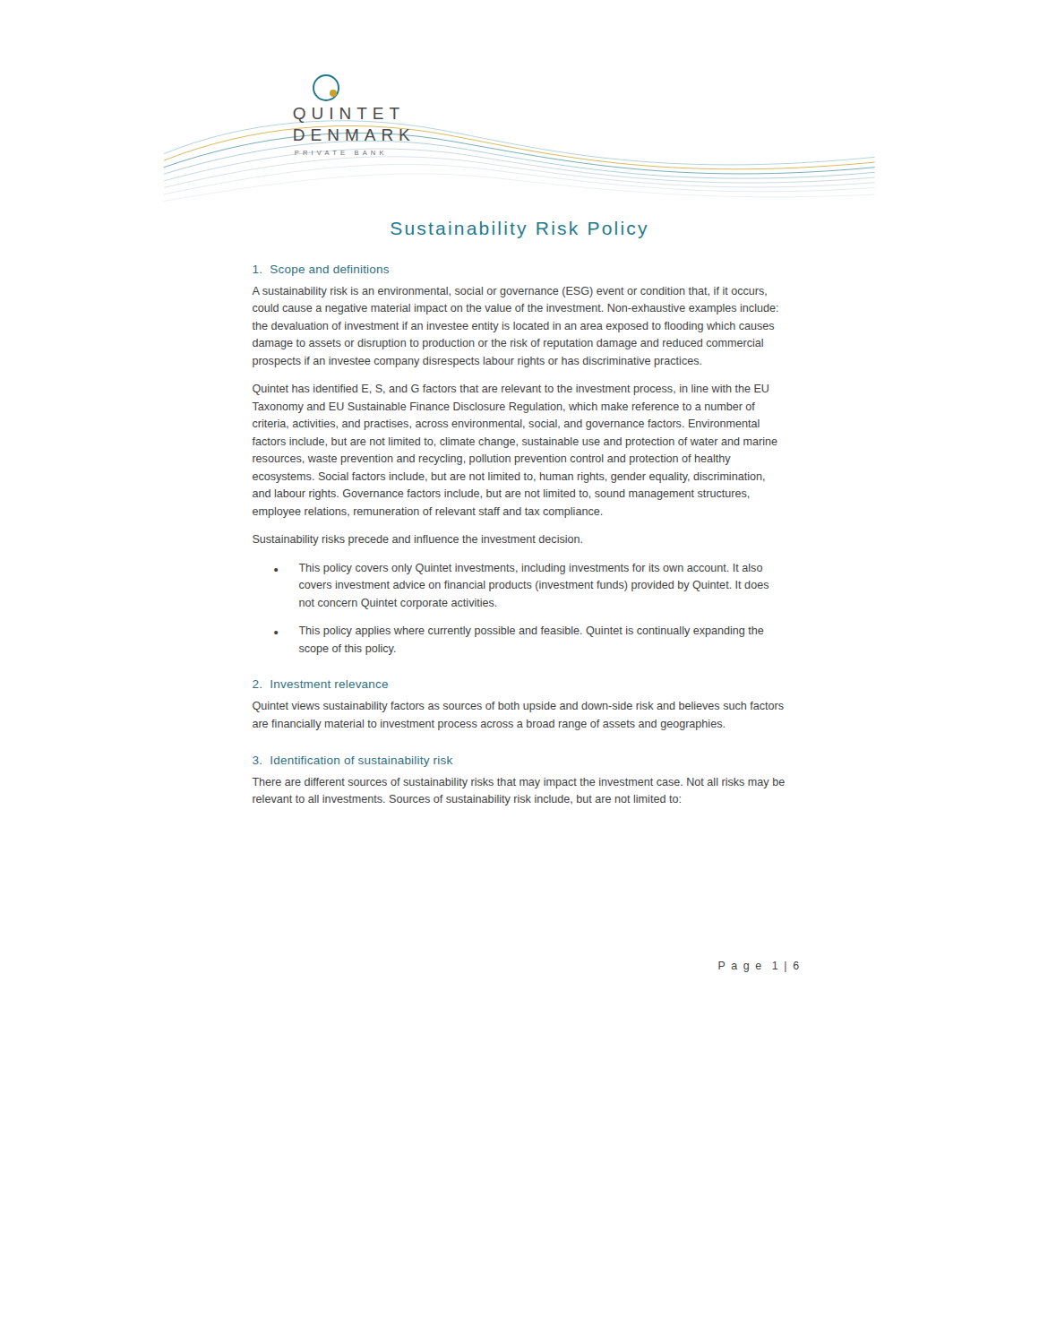QUINTET
DENMARK
PRIVATE BANK
Sustainability Risk Policy
1. Scope and definitions
A sustainability risk is an environmental, social or governance (ESG) event or condition that, if it occurs, could cause a negative material impact on the value of the investment. Non-exhaustive examples include: the devaluation of investment if an investee entity is located in an area exposed to flooding which causes damage to assets or disruption to production or the risk of reputation damage and reduced commercial prospects if an investee company disrespects labour rights or has discriminative practices.
Quintet has identified E, S, and G factors that are relevant to the investment process, in line with the EU Taxonomy and EU Sustainable Finance Disclosure Regulation, which make reference to a number of criteria, activities, and practises, across environmental, social, and governance factors. Environmental factors include, but are not limited to, climate change, sustainable use and protection of water and marine resources, waste prevention and recycling, pollution prevention control and protection of healthy ecosystems. Social factors include, but are not limited to, human rights, gender equality, discrimination, and labour rights. Governance factors include, but are not limited to, sound management structures, employee relations, remuneration of relevant staff and tax compliance.
Sustainability risks precede and influence the investment decision.
This policy covers only Quintet investments, including investments for its own account. It also covers investment advice on financial products (investment funds) provided by Quintet. It does not concern Quintet corporate activities.
This policy applies where currently possible and feasible. Quintet is continually expanding the scope of this policy.
2. Investment relevance
Quintet views sustainability factors as sources of both upside and down-side risk and believes such factors are financially material to investment process across a broad range of assets and geographies.
3. Identification of sustainability risk
There are different sources of sustainability risks that may impact the investment case. Not all risks may be relevant to all investments. Sources of sustainability risk include, but are not limited to:
P a g e 1 | 6